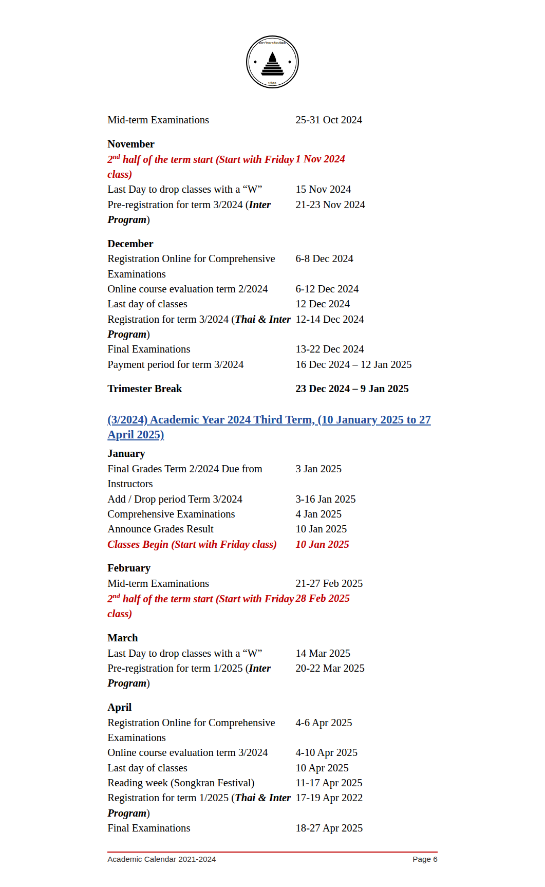| Mid-term Examinations | 25-31 Oct 2024 |
| November | |
| 2 nd half of the term start (Start with Friday class) | 1 Nov 2024 |
| Last Day to drop classes with a “W” | 15 Nov 2024 |
| Pre-registration for term 3/2024 ( Inter Program ) | 21-23 Nov 2024 |
| December | |
| Registration Online for Comprehensive Examinations | 6-8 Dec 2024 |
| Online course evaluation term 2/2024 | 6-12 Dec 2024 |
| Last day of classes | 12 Dec 2024 |
| Registration for term 3/2024 ( Thai & Inter Program ) | 12-14 Dec 2024 |
| Final Examinations | 13-22 Dec 2024 |
| Payment period for term 3/2024 | 16 Dec 2024 – 12 Jan 2025 |
| Trimester Break | 23 Dec 2024 – 9 Jan 2025 |
(3/2024) Academic Year 2024 Third Term, (10 January 2025 to 27 April 2025)
| January | |
| Final Grades Term 2/2024 Due from Instructors | 3 Jan 2025 |
| Add / Drop period Term 3/2024 | 3-16 Jan 2025 |
| Comprehensive Examinations | 4 Jan 2025 |
| Announce Grades Result | 10 Jan 2025 |
| Classes Begin (Start with Friday class) | 10 Jan 2025 |
| February | |
| Mid-term Examinations | 21-27 Feb 2025 |
| 2 nd half of the term start (Start with Friday class) | 28 Feb 2025 |
| March | |
| Last Day to drop classes with a “W” | 14 Mar 2025 |
| Pre-registration for term 1/2025 ( Inter Program ) | 20-22 Mar 2025 |
| April | |
| Registration Online for Comprehensive Examinations | 4-6 Apr 2025 |
| Online course evaluation term 3/2024 | 4-10 Apr 2025 |
| Last day of classes | 10 Apr 2025 |
| Reading week (Songkran Festival) | 11-17 Apr 2025 |
| Registration for term 1/2025 ( Thai & Inter Program ) | 17-19 Apr 2022 |
| Final Examinations | 18-27 Apr 2025 |
Academic Calendar 2021-2024 Page 6